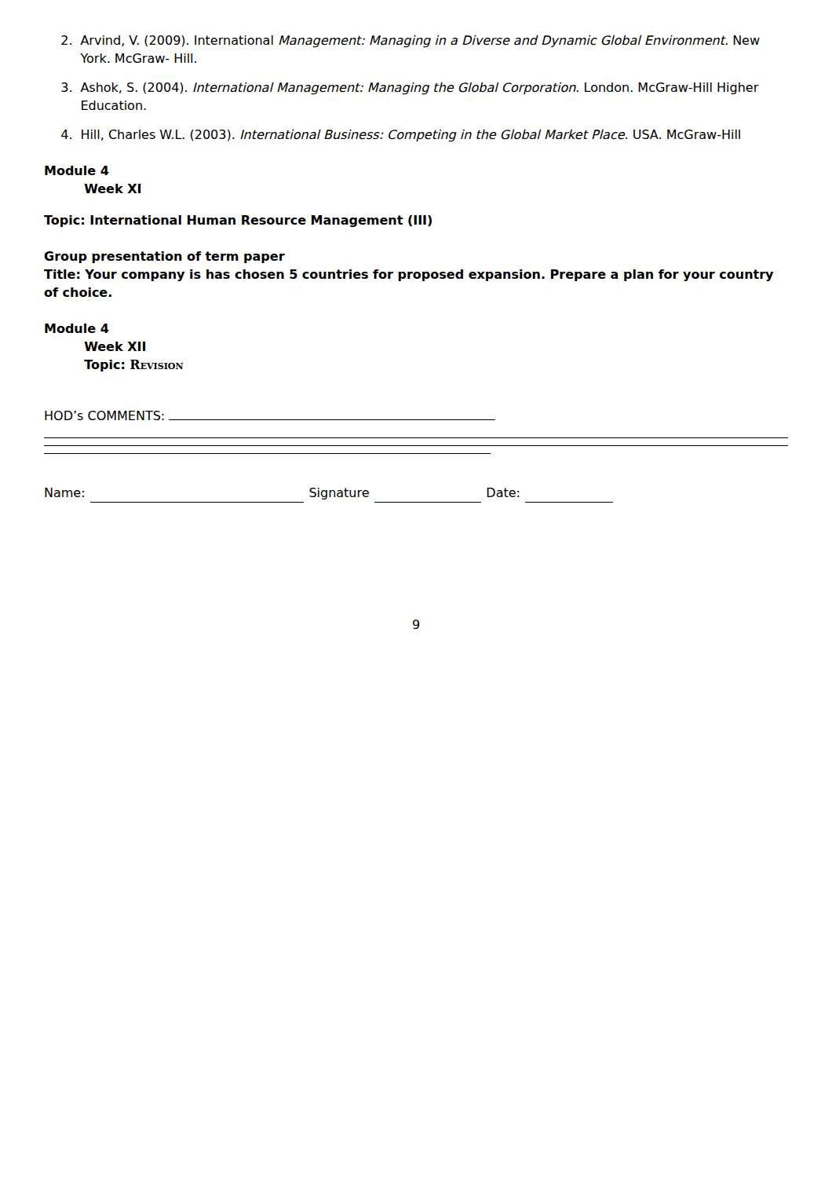Arvind, V. (2009). International Management: Managing in a Diverse and Dynamic Global Environment. New York. McGraw- Hill.
Ashok, S. (2004). International Management: Managing the Global Corporation. London. McGraw-Hill Higher Education.
Hill, Charles W.L. (2003). International Business: Competing in the Global Market Place. USA. McGraw-Hill
Module 4
Week XI
Topic: International Human Resource Management (III)
Group presentation of term paper
Title: Your company is has chosen 5 countries for proposed expansion. Prepare a plan for your country of choice.
Module 4
Week XII
Topic: Revision
HOD’s COMMENTS:
Name: Signature Date:
9